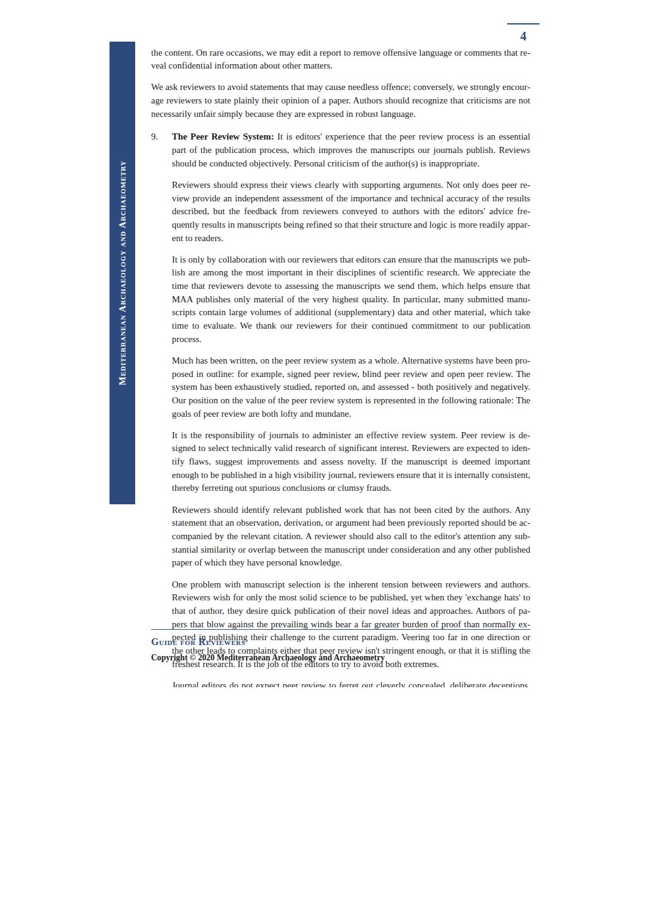Mediterranean Archaeology and Archaeometry
4
the content. On rare occasions, we may edit a report to remove offensive language or comments that reveal confidential information about other matters.
We ask reviewers to avoid statements that may cause needless offence; conversely, we strongly encourage reviewers to state plainly their opinion of a paper. Authors should recognize that criticisms are not necessarily unfair simply because they are expressed in robust language.
9.
The Peer Review System: It is editors' experience that the peer review process is an essential part of the publication process, which improves the manuscripts our journals publish. Reviews should be conducted objectively. Personal criticism of the author(s) is inappropriate.
Reviewers should express their views clearly with supporting arguments. Not only does peer review provide an independent assessment of the importance and technical accuracy of the results described, but the feedback from reviewers conveyed to authors with the editors' advice frequently results in manuscripts being refined so that their structure and logic is more readily apparent to readers.
It is only by collaboration with our reviewers that editors can ensure that the manuscripts we publish are among the most important in their disciplines of scientific research. We appreciate the time that reviewers devote to assessing the manuscripts we send them, which helps ensure that MAA publishes only material of the very highest quality. In particular, many submitted manuscripts contain large volumes of additional (supplementary) data and other material, which take time to evaluate. We thank our reviewers for their continued commitment to our publication process.
Much has been written, on the peer review system as a whole. Alternative systems have been proposed in outline: for example, signed peer review, blind peer review and open peer review. The system has been exhaustively studied, reported on, and assessed - both positively and negatively. Our position on the value of the peer review system is represented in the following rationale: The goals of peer review are both lofty and mundane.
It is the responsibility of journals to administer an effective review system. Peer review is designed to select technically valid research of significant interest. Reviewers are expected to identify flaws, suggest improvements and assess novelty. If the manuscript is deemed important enough to be published in a high visibility journal, reviewers ensure that it is internally consistent, thereby ferreting out spurious conclusions or clumsy frauds.
Reviewers should identify relevant published work that has not been cited by the authors. Any statement that an observation, derivation, or argument had been previously reported should be accompanied by the relevant citation. A reviewer should also call to the editor's attention any substantial similarity or overlap between the manuscript under consideration and any other published paper of which they have personal knowledge.
One problem with manuscript selection is the inherent tension between reviewers and authors. Reviewers wish for only the most solid science to be published, yet when they 'exchange hats' to that of author, they desire quick publication of their novel ideas and approaches. Authors of papers that blow against the prevailing winds bear a far greater burden of proof than normally expected in publishing their challenge to the current paradigm. Veering too far in one direction or the other leads to complaints either that peer review isn't stringent enough, or that it is stifling the freshest research. It is the job of the editors to try to avoid both extremes.
Journal editors do not expect peer review to ferret out cleverly concealed, deliberate deceptions. A peer reviewer can only evaluate what the authors chose to include in the manuscript. This contrasts with the expectation in the popular press that peer review is a process by which fraudulent data is detected before publication (although that sometimes happens).
Guide for Reviewers
Copyright © 2020 Mediterranean Archaeology and Archaeometry